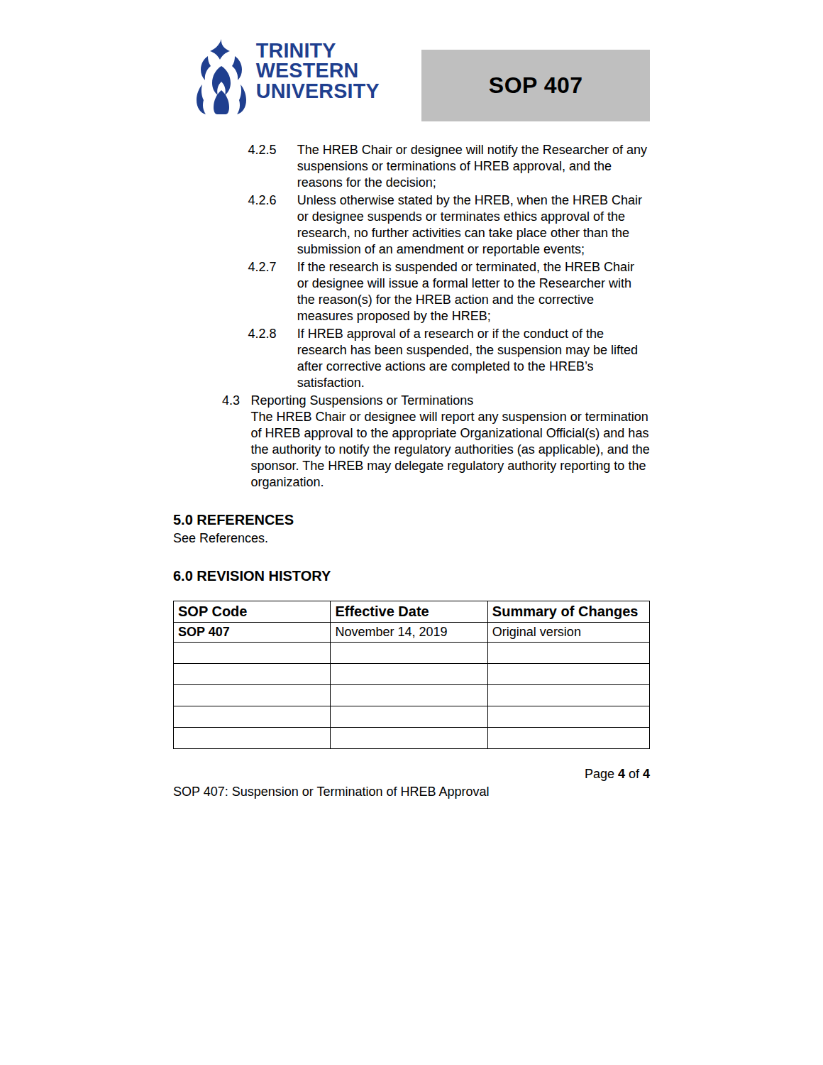TRINITY WESTERN UNIVERSITY
SOP 407
4.2.5
The HREB Chair or designee will notify the Researcher of any suspensions or terminations of HREB approval, and the reasons for the decision;
4.2.6
Unless otherwise stated by the HREB, when the HREB Chair or designee suspends or terminates ethics approval of the research, no further activities can take place other than the submission of an amendment or reportable events;
4.2.7
If the research is suspended or terminated, the HREB Chair or designee will issue a formal letter to the Researcher with the reason(s) for the HREB action and the corrective measures proposed by the HREB;
4.2.8
If HREB approval of a research or if the conduct of the research has been suspended, the suspension may be lifted after corrective actions are completed to the HREB’s satisfaction.
4.3
Reporting Suspensions or Terminations
The HREB Chair or designee will report any suspension or termination of HREB approval to the appropriate Organizational Official(s) and has the authority to notify the regulatory authorities (as applicable), and the sponsor. The HREB may delegate regulatory authority reporting to the organization.
5.0 REFERENCES
See References.
6.0 REVISION HISTORY
| SOP Code | Effective Date | Summary of Changes |
| --- | --- | --- |
| SOP 407 | November 14, 2019 | Original version |
Page 4 of 4
SOP 407: Suspension or Termination of HREB Approval